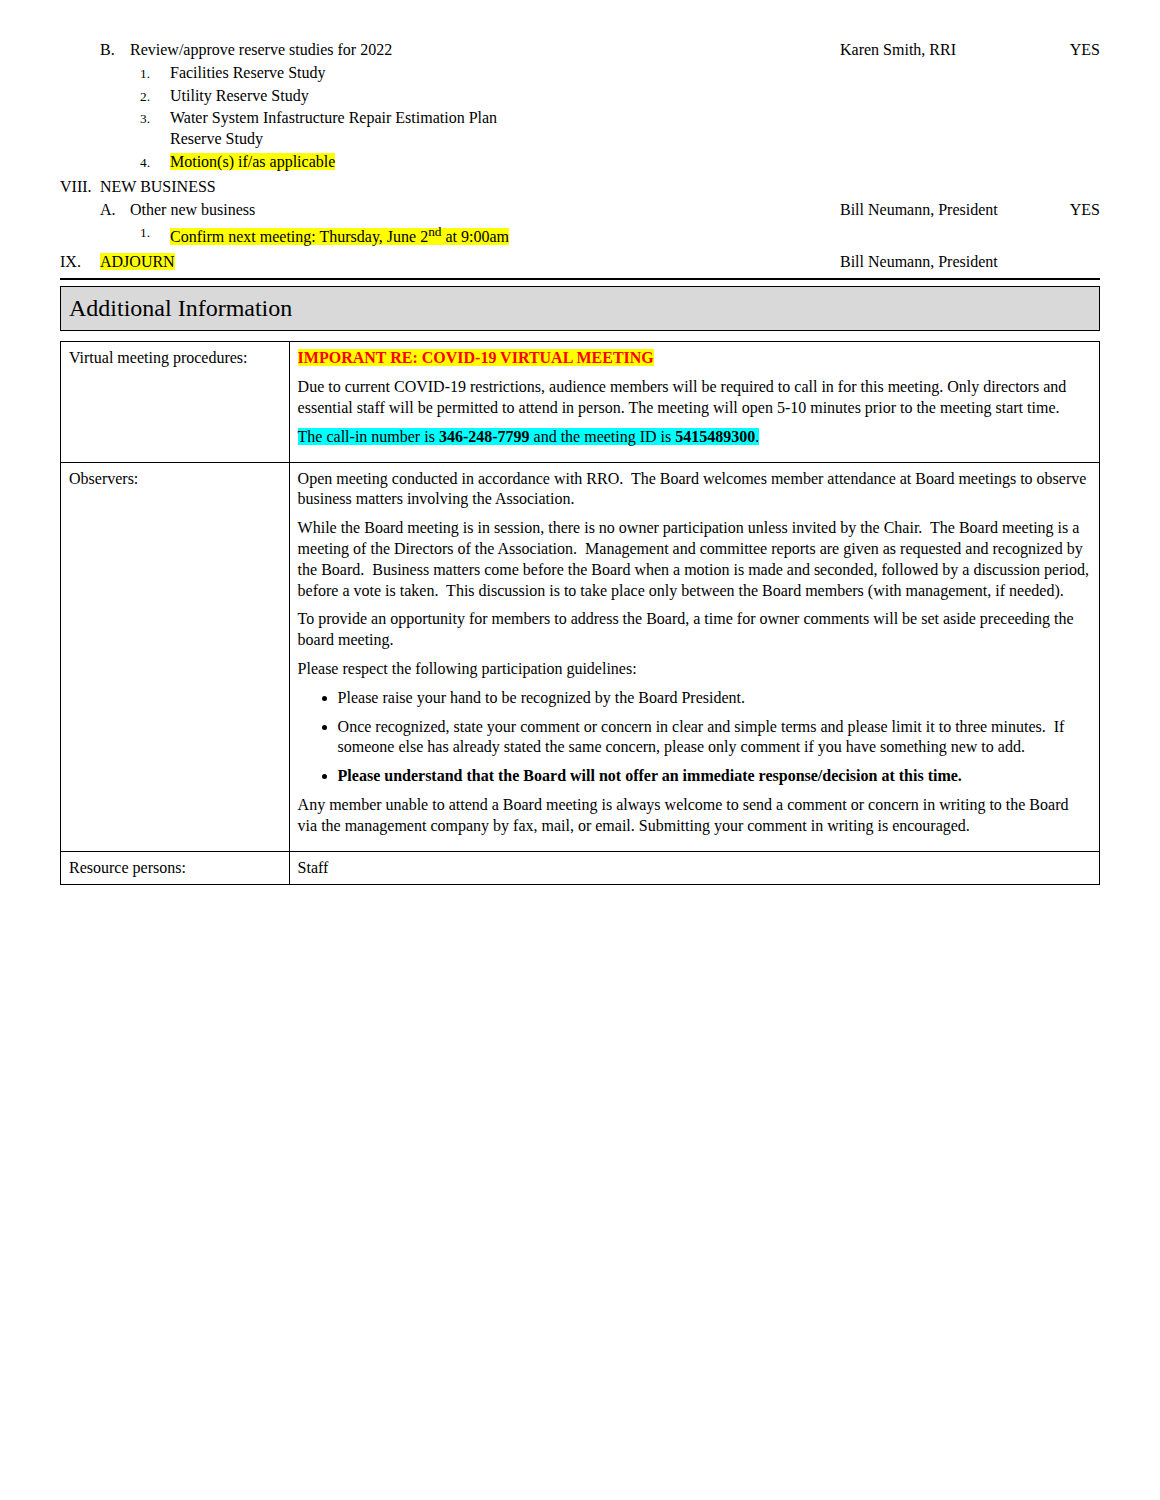B. Review/approve reserve studies for 2022 Karen Smith, RRI YES
1. Facilities Reserve Study
2. Utility Reserve Study
3. Water System Infastructure Repair Estimation Plan
Reserve Study
4. Motion(s) if/as applicable
VIII. NEW BUSINESS
A. Other new business Bill Neumann, President YES
1. Confirm next meeting: Thursday, June 2nd at 9:00am
IX. ADJOURN Bill Neumann, President
Additional Information
| Virtual meeting procedures: | IMPORANT RE: COVID-19 VIRTUAL MEETING Due to current COVID-19 restrictions, audience members will be required to call in for this meeting. Only directors and essential staff will be permitted to attend in person. The meeting will open 5-10 minutes prior to the meeting start time. The call-in number is 346-248-7799 and the meeting ID is 5415489300 . |
| Observers: | Open meeting conducted in accordance with RRO. The Board welcomes member attendance at Board meetings to observe business matters involving the Association. While the Board meeting is in session, there is no owner participation unless invited by the Chair. The Board meeting is a meeting of the Directors of the Association. Management and committee reports are given as requested and recognized by the Board. Business matters come before the Board when a motion is made and seconded, followed by a discussion period, before a vote is taken. This discussion is to take place only between the Board members (with management, if needed). To provide an opportunity for members to address the Board, a time for owner comments will be set aside preceeding the board meeting. Please respect the following participation guidelines: Please raise your hand to be recognized by the Board President. Once recognized, state your comment or concern in clear and simple terms and please limit it to three minutes. If someone else has already stated the same concern, please only comment if you have something new to add. Please understand that the Board will not offer an immediate response/decision at this time. Any member unable to attend a Board meeting is always welcome to send a comment or concern in writing to the Board via the management company by fax, mail, or email. Submitting your comment in writing is encouraged. |
| Resource persons: | Staff |